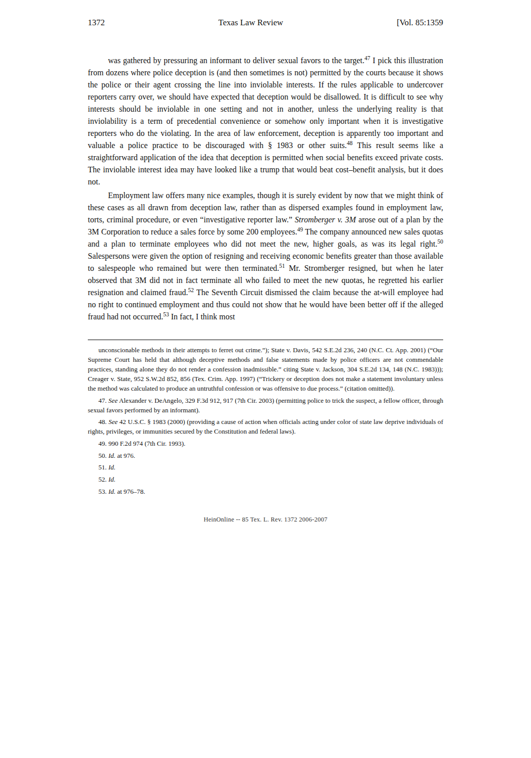1372 Texas Law Review [Vol. 85:1359
was gathered by pressuring an informant to deliver sexual favors to the target.47 I pick this illustration from dozens where police deception is (and then sometimes is not) permitted by the courts because it shows the police or their agent crossing the line into inviolable interests. If the rules applicable to undercover reporters carry over, we should have expected that deception would be disallowed. It is difficult to see why interests should be inviolable in one setting and not in another, unless the underlying reality is that inviolability is a term of precedential convenience or somehow only important when it is investigative reporters who do the violating. In the area of law enforcement, deception is apparently too important and valuable a police practice to be discouraged with § 1983 or other suits.48 This result seems like a straightforward application of the idea that deception is permitted when social benefits exceed private costs. The inviolable interest idea may have looked like a trump that would beat cost–benefit analysis, but it does not.
Employment law offers many nice examples, though it is surely evident by now that we might think of these cases as all drawn from deception law, rather than as dispersed examples found in employment law, torts, criminal procedure, or even “investigative reporter law.” Stromberger v. 3M arose out of a plan by the 3M Corporation to reduce a sales force by some 200 employees.49 The company announced new sales quotas and a plan to terminate employees who did not meet the new, higher goals, as was its legal right.50 Salespersons were given the option of resigning and receiving economic benefits greater than those available to salespeople who remained but were then terminated.51 Mr. Stromberger resigned, but when he later observed that 3M did not in fact terminate all who failed to meet the new quotas, he regretted his earlier resignation and claimed fraud.52 The Seventh Circuit dismissed the claim because the at-will employee had no right to continued employment and thus could not show that he would have been better off if the alleged fraud had not occurred.53 In fact, I think most
unconscionable methods in their attempts to ferret out crime.”); State v. Davis, 542 S.E.2d 236, 240 (N.C. Ct. App. 2001) (“Our Supreme Court has held that although deceptive methods and false statements made by police officers are not commendable practices, standing alone they do not render a confession inadmissible.” citing State v. Jackson, 304 S.E.2d 134, 148 (N.C. 1983))); Creager v. State, 952 S.W.2d 852, 856 (Tex. Crim. App. 1997) (“Trickery or deception does not make a statement involuntary unless the method was calculated to produce an untruthful confession or was offensive to due process.” (citation omitted)).
47. See Alexander v. DeAngelo, 329 F.3d 912, 917 (7th Cir. 2003) (permitting police to trick the suspect, a fellow officer, through sexual favors performed by an informant).
48. See 42 U.S.C. § 1983 (2000) (providing a cause of action when officials acting under color of state law deprive individuals of rights, privileges, or immunities secured by the Constitution and federal laws).
49. 990 F.2d 974 (7th Cir. 1993).
50. Id. at 976.
51. Id.
52. Id.
53. Id. at 976–78.
HeinOnline -- 85 Tex. L. Rev. 1372 2006-2007